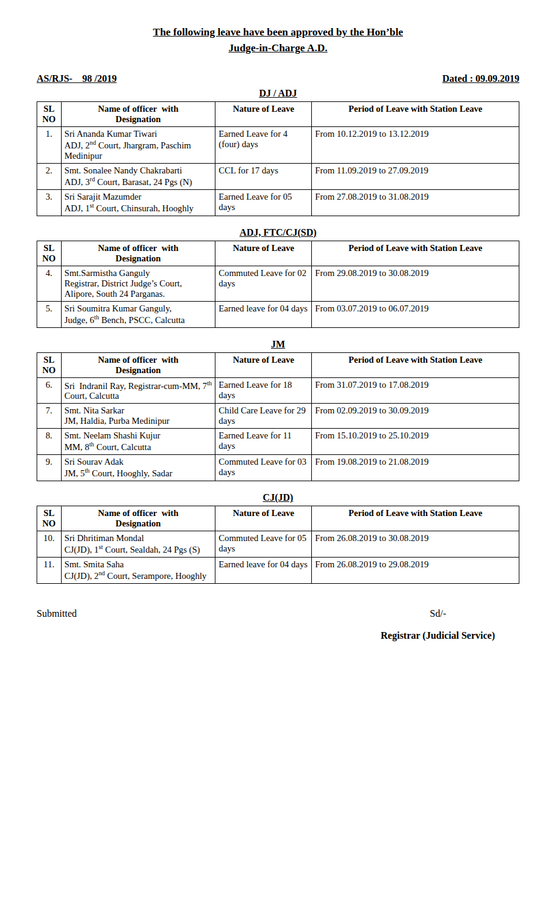The following leave have been approved by the Hon’ble
Judge-in-Charge A.D.
AS/RJS- 98 /2019 Dated : 09.09.2019
DJ / ADJ
| SL NO | Name of officer with Designation | Nature of Leave | Period of Leave with Station Leave |
| --- | --- | --- | --- |
| 1. | Sri Ananda Kumar Tiwari ADJ, 2 nd Court, Jhargram, Paschim Medinipur | Earned Leave for 4 (four) days | From 10.12.2019 to 13.12.2019 |
| 2. | Smt. Sonalee Nandy Chakrabarti ADJ, 3 rd Court, Barasat, 24 Pgs (N) | CCL for 17 days | From 11.09.2019 to 27.09.2019 |
| 3. | Sri Sarajit Mazumder ADJ, 1 st Court, Chinsurah, Hooghly | Earned Leave for 05 days | From 27.08.2019 to 31.08.2019 |
ADJ, FTC/CJ(SD)
| SL NO | Name of officer with Designation | Nature of Leave | Period of Leave with Station Leave |
| --- | --- | --- | --- |
| 4. | Smt.Sarmistha Ganguly Registrar, District Judge’s Court, Alipore, South 24 Parganas. | Commuted Leave for 02 days | From 29.08.2019 to 30.08.2019 |
| 5. | Sri Soumitra Kumar Ganguly, Judge, 6 th Bench, PSCC, Calcutta | Earned leave for 04 days | From 03.07.2019 to 06.07.2019 |
JM
| SL NO | Name of officer with Designation | Nature of Leave | Period of Leave with Station Leave |
| --- | --- | --- | --- |
| 6. | Sri Indranil Ray, Registrar-cum-MM, 7 th Court, Calcutta | Earned Leave for 18 days | From 31.07.2019 to 17.08.2019 |
| 7. | Smt. Nita Sarkar JM, Haldia, Purba Medinipur | Child Care Leave for 29 days | From 02.09.2019 to 30.09.2019 |
| 8. | Smt. Neelam Shashi Kujur MM, 8 th Court, Calcutta | Earned Leave for 11 days | From 15.10.2019 to 25.10.2019 |
| 9. | Sri Sourav Adak JM, 5 th Court, Hooghly, Sadar | Commuted Leave for 03 days | From 19.08.2019 to 21.08.2019 |
CJ(JD)
| SL NO | Name of officer with Designation | Nature of Leave | Period of Leave with Station Leave |
| --- | --- | --- | --- |
| 10. | Sri Dhritiman Mondal CJ(JD), 1 st Court, Sealdah, 24 Pgs (S) | Commuted Leave for 05 days | From 26.08.2019 to 30.08.2019 |
| 11. | Smt. Smita Saha CJ(JD), 2 nd Court, Serampore, Hooghly | Earned leave for 04 days | From 26.08.2019 to 29.08.2019 |
Submitted Sd/-
Registrar (Judicial Service)